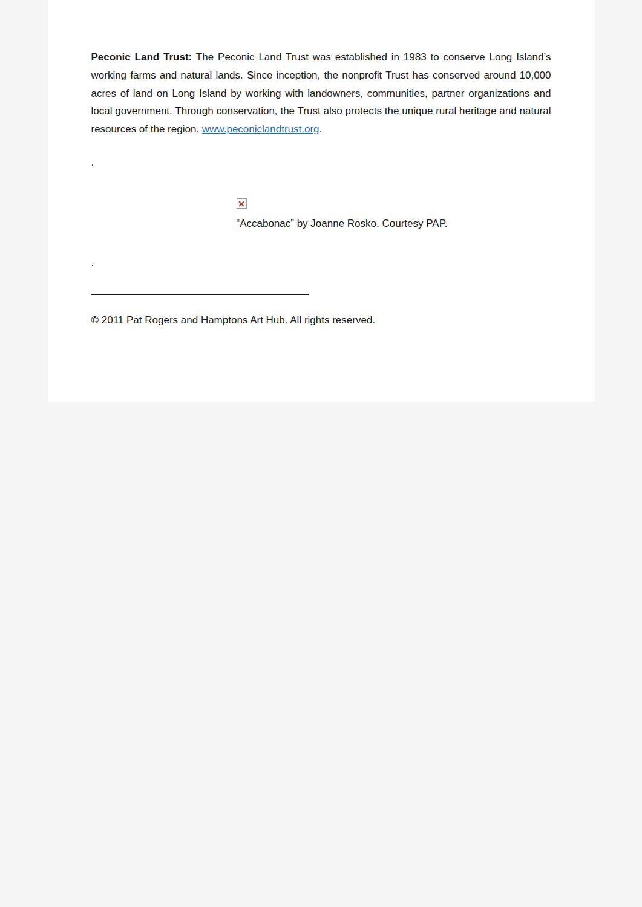Peconic Land Trust: The Peconic Land Trust was established in 1983 to conserve Long Island’s working farms and natural lands. Since inception, the nonprofit Trust has conserved around 10,000 acres of land on Long Island by working with landowners, communities, partner organizations and local government. Through conservation, the Trust also protects the unique rural heritage and natural resources of the region. www.peconiclandtrust.org.
.
“Accabonac” by Joanne Rosko. Courtesy PAP.
.
© 2011 Pat Rogers and Hamptons Art Hub. All rights reserved.